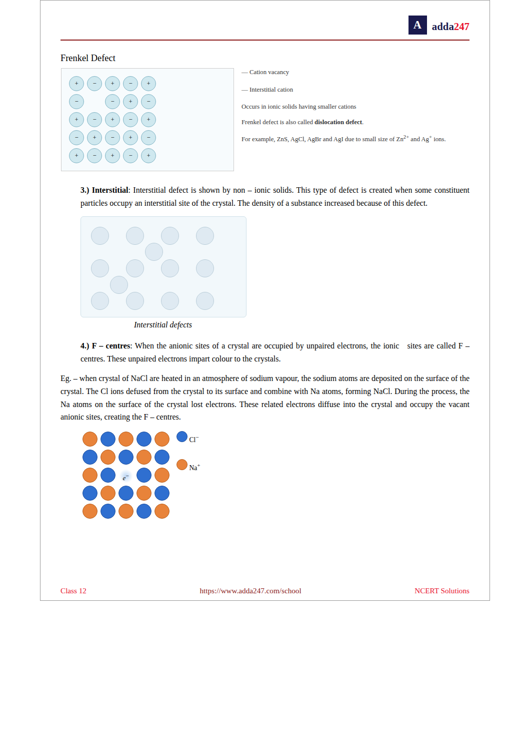A adda 247
Frenkel Defect
| / + / − / + / − / + / / − / / − / + / − / / + / − / + / − / + / / − / + / − / + / − / / + / − / + / − / + / | — Cation vacancy — Interstitial cation Occurs in ionic solids having smaller cations Frenkel defect is also called dislocation defect . For example, ZnS, AgCl, AgBr and AgI due to small size of Zn 2+ and Ag + ions. |
3.) Interstitial: Interstitial defect is shown by non – ionic solids. This type of defect is created when some constituent particles occupy an interstitial site of the crystal. The density of a substance increased because of this defect.
Interstitial defects
4.) F – centres: When the anionic sites of a crystal are occupied by unpaired electrons, the ionic sites are called F – centres. These unpaired electrons impart colour to the crystals.
Eg. – when crystal of NaCl are heated in an atmosphere of sodium vapour, the sodium atoms are deposited on the surface of the crystal. The Cl ions defused from the crystal to its surface and combine with Na atoms, forming NaCl. During the process, the Na atoms on the surface of the crystal lost electrons. These related electrons diffuse into the crystal and occupy the vacant anionic sites, creating the F – centres.
| / / / e − / / / | Cl − Na + |
Class 12
https://www.adda247.com/school
NCERT Solutions